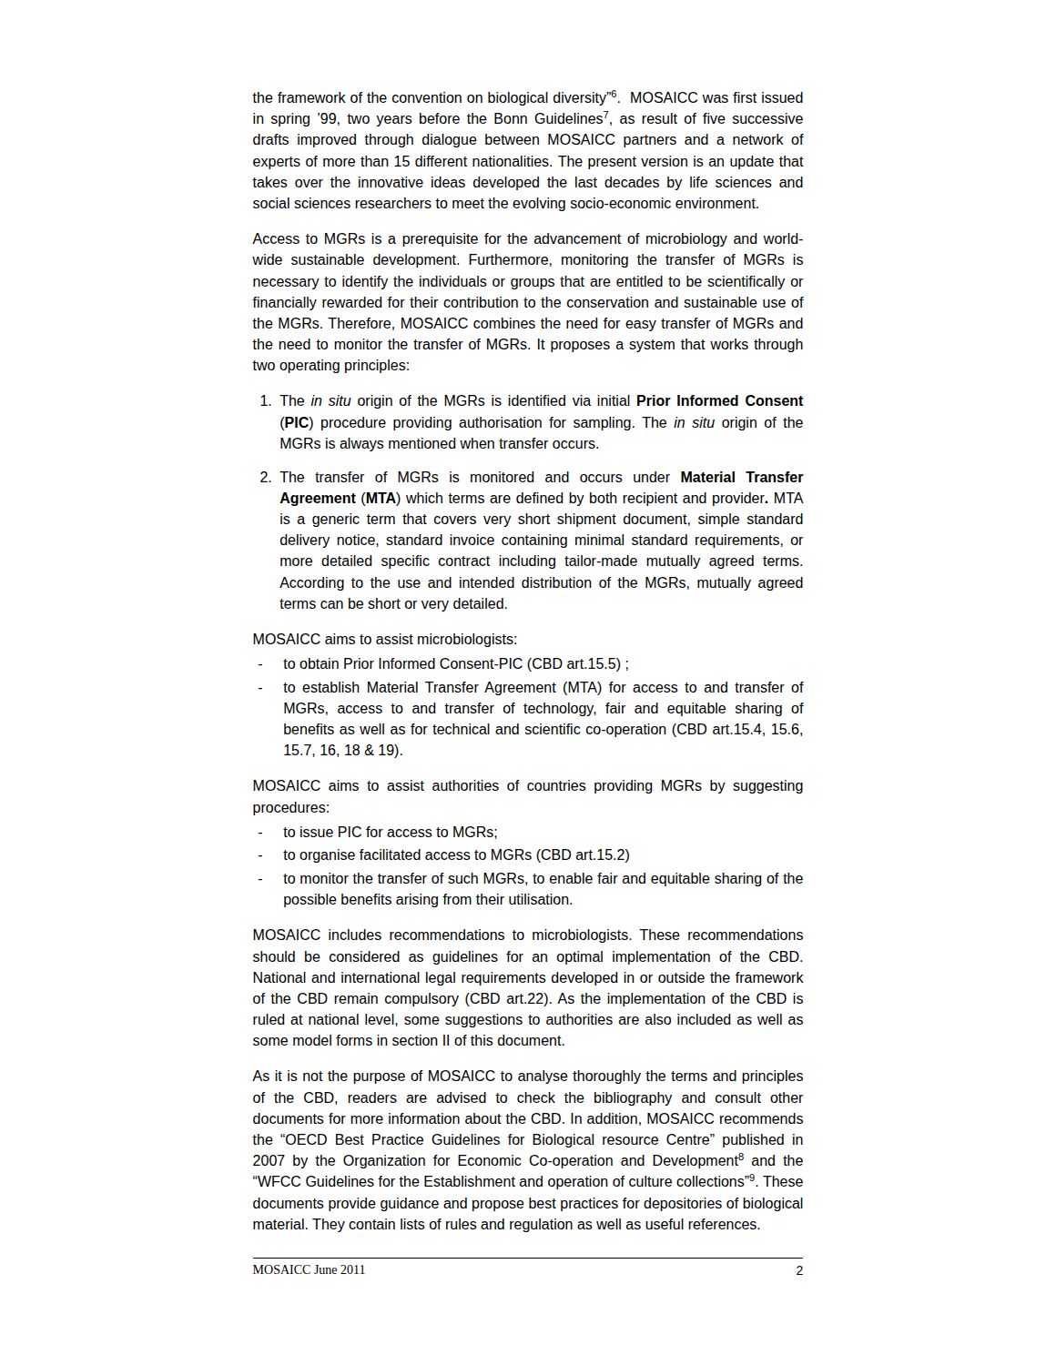the framework of the convention on biological diversity”6. MOSAICC was first issued in spring ’99, two years before the Bonn Guidelines7, as result of five successive drafts improved through dialogue between MOSAICC partners and a network of experts of more than 15 different nationalities. The present version is an update that takes over the innovative ideas developed the last decades by life sciences and social sciences researchers to meet the evolving socio-economic environment.
Access to MGRs is a prerequisite for the advancement of microbiology and world-wide sustainable development. Furthermore, monitoring the transfer of MGRs is necessary to identify the individuals or groups that are entitled to be scientifically or financially rewarded for their contribution to the conservation and sustainable use of the MGRs. Therefore, MOSAICC combines the need for easy transfer of MGRs and the need to monitor the transfer of MGRs. It proposes a system that works through two operating principles:
The in situ origin of the MGRs is identified via initial Prior Informed Consent (PIC) procedure providing authorisation for sampling. The in situ origin of the MGRs is always mentioned when transfer occurs.
The transfer of MGRs is monitored and occurs under Material Transfer Agreement (MTA) which terms are defined by both recipient and provider. MTA is a generic term that covers very short shipment document, simple standard delivery notice, standard invoice containing minimal standard requirements, or more detailed specific contract including tailor-made mutually agreed terms. According to the use and intended distribution of the MGRs, mutually agreed terms can be short or very detailed.
MOSAICC aims to assist microbiologists:
to obtain Prior Informed Consent-PIC (CBD art.15.5) ;
to establish Material Transfer Agreement (MTA) for access to and transfer of MGRs, access to and transfer of technology, fair and equitable sharing of benefits as well as for technical and scientific co-operation (CBD art.15.4, 15.6, 15.7, 16, 18 & 19).
MOSAICC aims to assist authorities of countries providing MGRs by suggesting procedures:
to issue PIC for access to MGRs;
to organise facilitated access to MGRs (CBD art.15.2)
to monitor the transfer of such MGRs, to enable fair and equitable sharing of the possible benefits arising from their utilisation.
MOSAICC includes recommendations to microbiologists. These recommendations should be considered as guidelines for an optimal implementation of the CBD. National and international legal requirements developed in or outside the framework of the CBD remain compulsory (CBD art.22). As the implementation of the CBD is ruled at national level, some suggestions to authorities are also included as well as some model forms in section II of this document.
As it is not the purpose of MOSAICC to analyse thoroughly the terms and principles of the CBD, readers are advised to check the bibliography and consult other documents for more information about the CBD. In addition, MOSAICC recommends the “OECD Best Practice Guidelines for Biological resource Centre” published in 2007 by the Organization for Economic Co-operation and Development8 and the “WFCC Guidelines for the Establishment and operation of culture collections”9. These documents provide guidance and propose best practices for depositories of biological material. They contain lists of rules and regulation as well as useful references.
MOSAICC June 2011 2